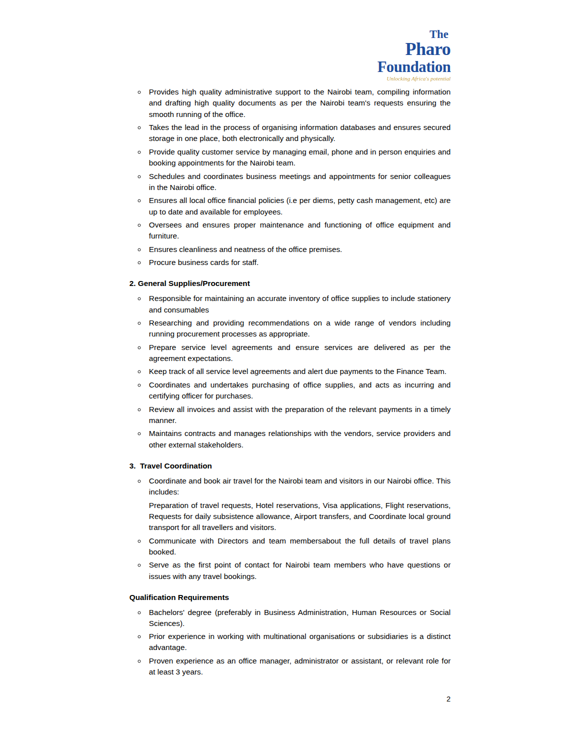The Pharo Foundation Unlocking Africa's potential
Provides high quality administrative support to the Nairobi team, compiling information and drafting high quality documents as per the Nairobi team's requests ensuring the smooth running of the office.
Takes the lead in the process of organising information databases and ensures secured storage in one place, both electronically and physically.
Provide quality customer service by managing email, phone and in person enquiries and booking appointments for the Nairobi team.
Schedules and coordinates business meetings and appointments for senior colleagues in the Nairobi office.
Ensures all local office financial policies (i.e per diems, petty cash management, etc) are up to date and available for employees.
Oversees and ensures proper maintenance and functioning of office equipment and furniture.
Ensures cleanliness and neatness of the office premises.
Procure business cards for staff.
2. General Supplies/Procurement
Responsible for maintaining an accurate inventory of office supplies to include stationery and consumables
Researching and providing recommendations on a wide range of vendors including running procurement processes as appropriate.
Prepare service level agreements and ensure services are delivered as per the agreement expectations.
Keep track of all service level agreements and alert due payments to the Finance Team.
Coordinates and undertakes purchasing of office supplies, and acts as incurring and certifying officer for purchases.
Review all invoices and assist with the preparation of the relevant payments in a timely manner.
Maintains contracts and manages relationships with the vendors, service providers and other external stakeholders.
3. Travel Coordination
Coordinate and book air travel for the Nairobi team and visitors in our Nairobi office. This includes:
Preparation of travel requests, Hotel reservations, Visa applications, Flight reservations, Requests for daily subsistence allowance, Airport transfers, and Coordinate local ground transport for all travellers and visitors.
Communicate with Directors and team membersabout the full details of travel plans booked.
Serve as the first point of contact for Nairobi team members who have questions or issues with any travel bookings.
Qualification Requirements
Bachelors' degree (preferably in Business Administration, Human Resources or Social Sciences).
Prior experience in working with multinational organisations or subsidiaries is a distinct advantage.
Proven experience as an office manager, administrator or assistant, or relevant role for at least 3 years.
2